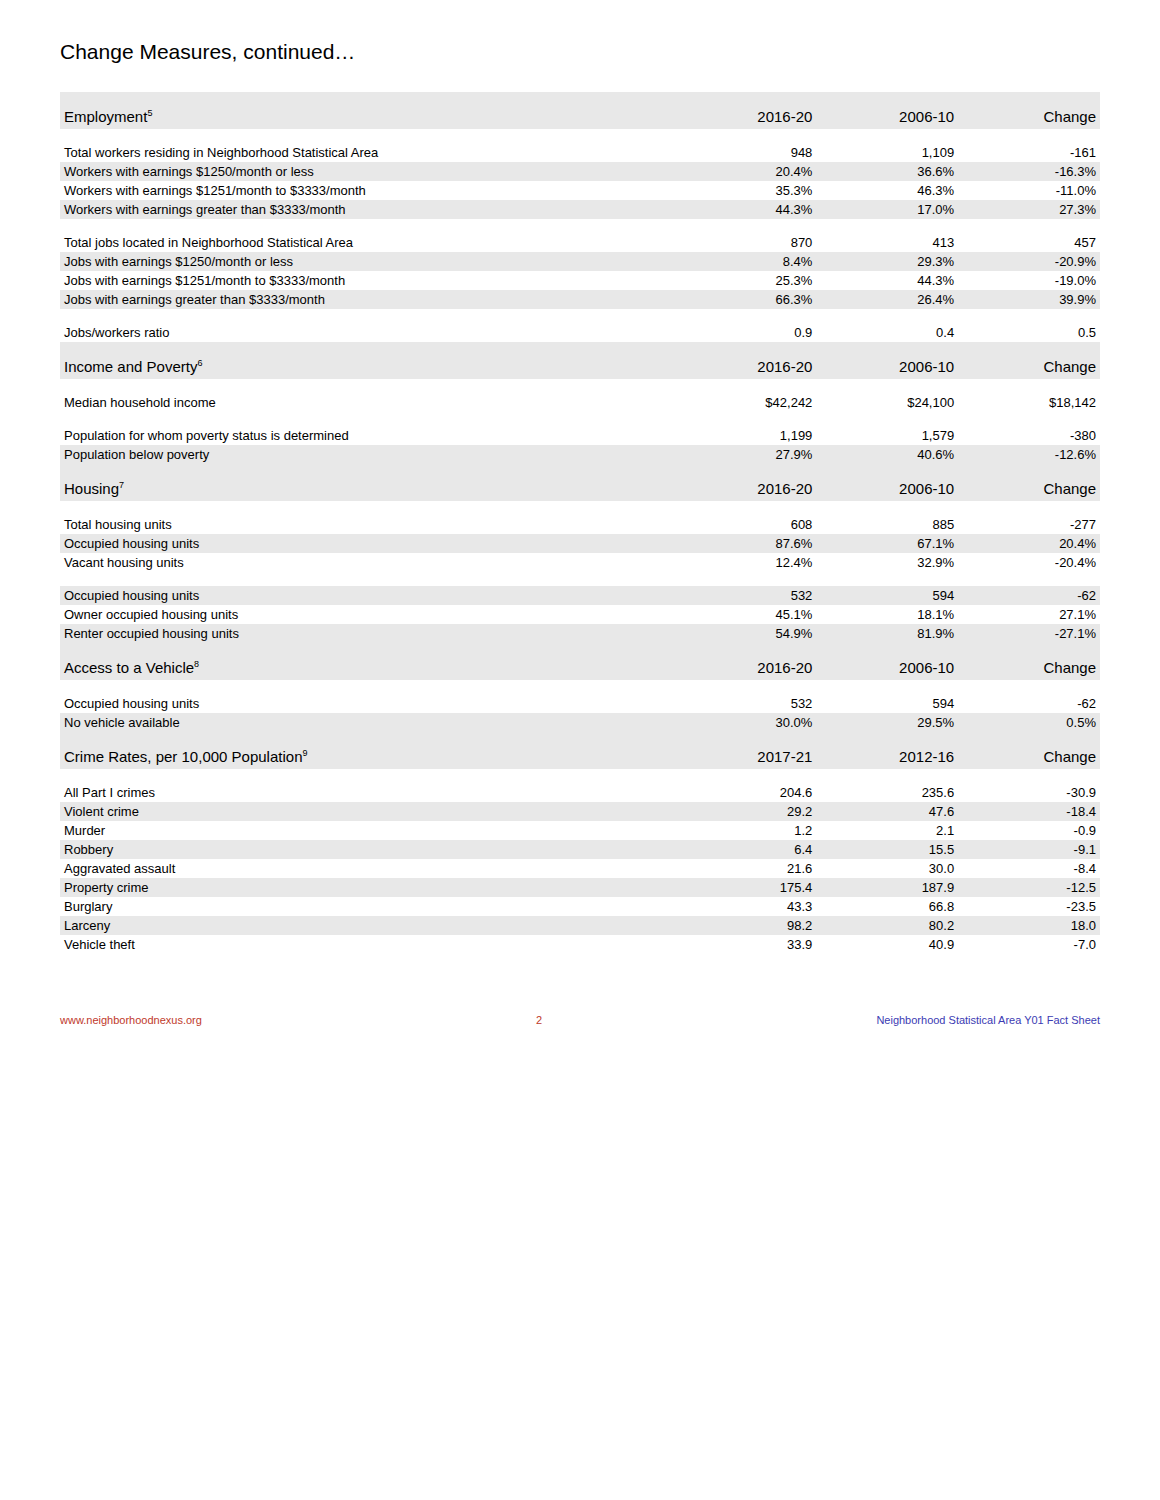Change Measures, continued…
| Employment 5 | 2016-20 | 2006-10 | Change |
| Total workers residing in Neighborhood Statistical Area | 948 | 1,109 | -161 |
| Workers with earnings $1250/month or less | 20.4% | 36.6% | -16.3% |
| Workers with earnings $1251/month to $3333/month | 35.3% | 46.3% | -11.0% |
| Workers with earnings greater than $3333/month | 44.3% | 17.0% | 27.3% |
| Total jobs located in Neighborhood Statistical Area | 870 | 413 | 457 |
| Jobs with earnings $1250/month or less | 8.4% | 29.3% | -20.9% |
| Jobs with earnings $1251/month to $3333/month | 25.3% | 44.3% | -19.0% |
| Jobs with earnings greater than $3333/month | 66.3% | 26.4% | 39.9% |
| Jobs/workers ratio | 0.9 | 0.4 | 0.5 |
| Income and Poverty 6 | 2016-20 | 2006-10 | Change |
| Median household income | $42,242 | $24,100 | $18,142 |
| Population for whom poverty status is determined | 1,199 | 1,579 | -380 |
| Population below poverty | 27.9% | 40.6% | -12.6% |
| Housing 7 | 2016-20 | 2006-10 | Change |
| Total housing units | 608 | 885 | -277 |
| Occupied housing units | 87.6% | 67.1% | 20.4% |
| Vacant housing units | 12.4% | 32.9% | -20.4% |
| Occupied housing units | 532 | 594 | -62 |
| Owner occupied housing units | 45.1% | 18.1% | 27.1% |
| Renter occupied housing units | 54.9% | 81.9% | -27.1% |
| Access to a Vehicle 8 | 2016-20 | 2006-10 | Change |
| Occupied housing units | 532 | 594 | -62 |
| No vehicle available | 30.0% | 29.5% | 0.5% |
| Crime Rates, per 10,000 Population 9 | 2017-21 | 2012-16 | Change |
| All Part I crimes | 204.6 | 235.6 | -30.9 |
| Violent crime | 29.2 | 47.6 | -18.4 |
| Murder | 1.2 | 2.1 | -0.9 |
| Robbery | 6.4 | 15.5 | -9.1 |
| Aggravated assault | 21.6 | 30.0 | -8.4 |
| Property crime | 175.4 | 187.9 | -12.5 |
| Burglary | 43.3 | 66.8 | -23.5 |
| Larceny | 98.2 | 80.2 | 18.0 |
| Vehicle theft | 33.9 | 40.9 | -7.0 |
www.neighborhoodnexus.org
2
Neighborhood Statistical Area Y01 Fact Sheet